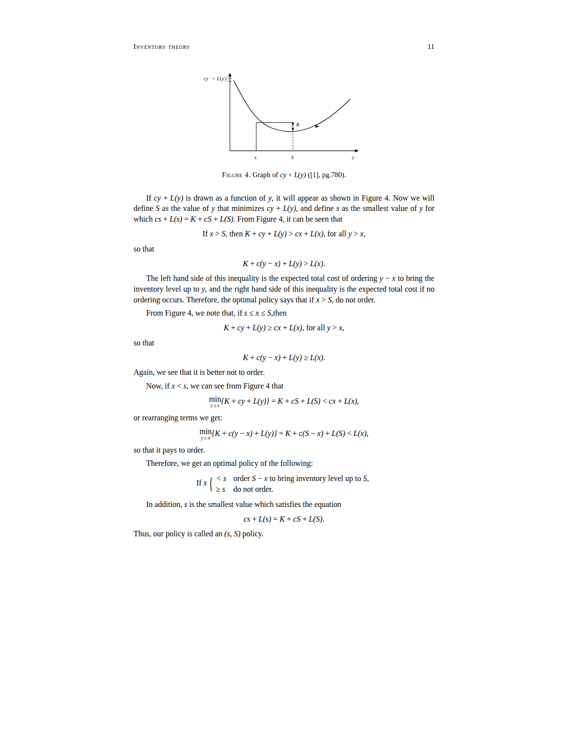Inventory theory 11
cy + L ( y ) K s S y
Figure 4. Graph of cy + L(y) ([1], pg.780).
If cy + L(y) is drawn as a function of y, it will appear as shown in Figure 4. Now we will define S as the value of y that minimizes cy + L(y), and define s as the smallest value of y for which cs + L(s) = K + cS + L(S). From Figure 4, it can be seen that
If x > S, then K + cy + L(y) > cx + L(x), for all y > x,
so that
K + c(y − x) + L(y) > L(x).
The left hand side of this inequality is the expected total cost of ordering y − x to bring the inventory level up to y, and the right hand side of this inequality is the expected total cost if no ordering occurs. Therefore, the optimal policy says that if x > S, do not order.
From Figure 4, we note that, if s ≤ x ≤ S,then
K + cy + L(y) ≥ cx + L(x), for all y > x,
so that
K + c(y − x) + L(y) ≥ L(x).
Again, we see that it is better not to order.
Now, if x < s, we can see from Figure 4 that
min y ≥ x{K + cy + L(y)} = K + cS + L(S) < cx + L(x),
or rearranging terms we get:
min y ≥ x{K + c(y − x) + L(y)} = K + c(S − x) + L(S) < L(x),
so that it pays to order.
Therefore, we get an optimal policy of the following:
If x {
| < s | order S − x to bring inventory level up to S , |
| ≥ s | do not order. |
In addition, s is the smallest value which satisfies the equation
cs + L(s) = K + cS + L(S).
Thus, our policy is called an (s, S) policy.